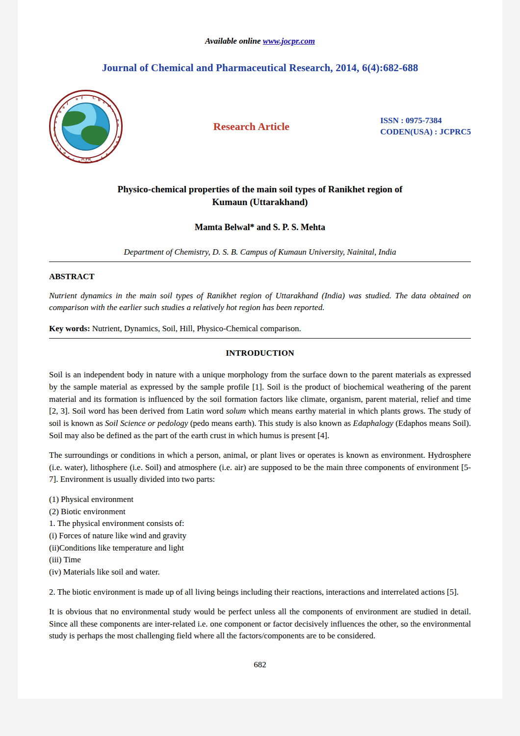Available online www.jocpr.com
Journal of Chemical and Pharmaceutical Research, 2014, 6(4):682-688
J o u r n a l o f C h e m i c a l a n d P h a r m a c e u t i c a l
JCPR
Research Article
ISSN : 0975-7384
CODEN(USA) : JCPRC5
Physico-chemical properties of the main soil types of Ranikhet region of
Kumaun (Uttarakhand)
Mamta Belwal* and S. P. S. Mehta
Department of Chemistry, D. S. B. Campus of Kumaun University, Nainital, India
ABSTRACT
Nutrient dynamics in the main soil types of Ranikhet region of Uttarakhand (India) was studied. The data obtained on comparison with the earlier such studies a relatively hot region has been reported.
Key words: Nutrient, Dynamics, Soil, Hill, Physico-Chemical comparison.
INTRODUCTION
Soil is an independent body in nature with a unique morphology from the surface down to the parent materials as expressed by the sample material as expressed by the sample profile [1]. Soil is the product of biochemical weathering of the parent material and its formation is influenced by the soil formation factors like climate, organism, parent material, relief and time [2, 3]. Soil word has been derived from Latin word solum which means earthy material in which plants grows. The study of soil is known as Soil Science or pedology (pedo means earth). This study is also known as Edaphalogy (Edaphos means Soil). Soil may also be defined as the part of the earth crust in which humus is present [4].
The surroundings or conditions in which a person, animal, or plant lives or operates is known as environment. Hydrosphere (i.e. water), lithosphere (i.e. Soil) and atmosphere (i.e. air) are supposed to be the main three components of environment [5-7]. Environment is usually divided into two parts:
(1) Physical environment
(2) Biotic environment
1. The physical environment consists of:
(i) Forces of nature like wind and gravity
(ii)Conditions like temperature and light
(iii) Time
(iv) Materials like soil and water.
2. The biotic environment is made up of all living beings including their reactions, interactions and interrelated actions [5].
It is obvious that no environmental study would be perfect unless all the components of environment are studied in detail. Since all these components are inter-related i.e. one component or factor decisively influences the other, so the environmental study is perhaps the most challenging field where all the factors/components are to be considered.
682